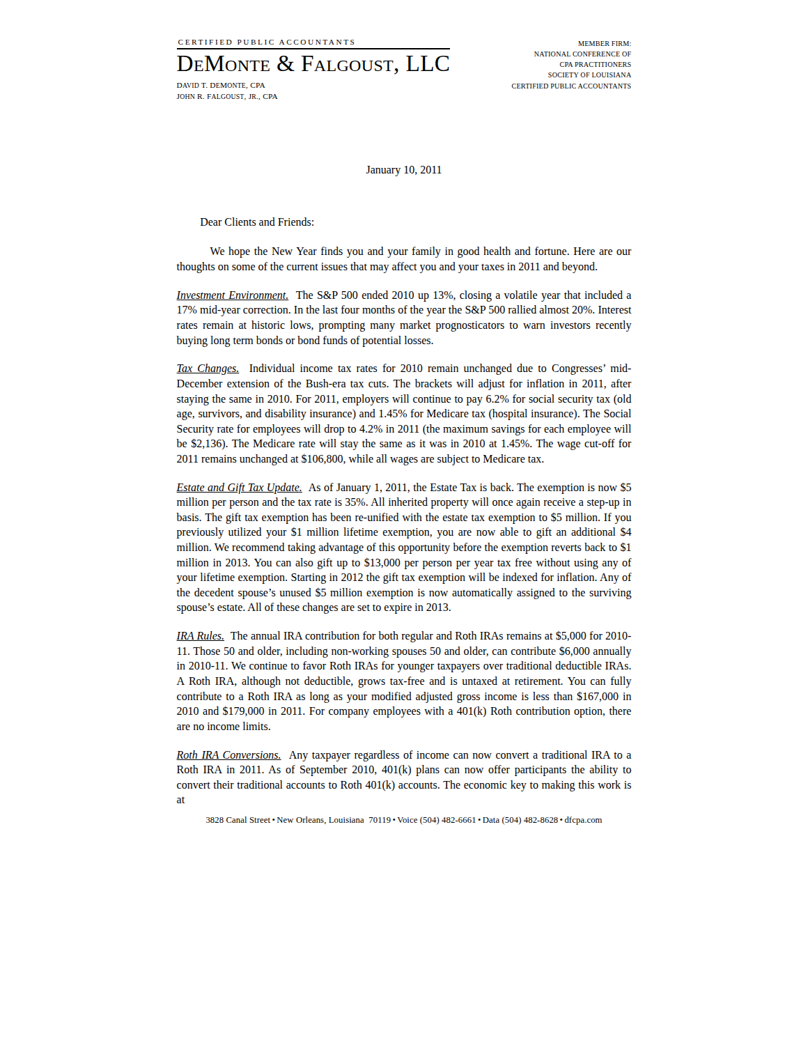Certified Public Accountants
DEMONTE & FALGOUST, LLC
DAVID T. DEMONTE, CPA
JOHN R. FALGOUST, JR., CPA
MEMBER FIRM:
NATIONAL CONFERENCE OF
CPA PRACTITIONERS
SOCIETY OF LOUISIANA
CERTIFIED PUBLIC ACCOUNTANTS
January 10, 2011
Dear Clients and Friends:
We hope the New Year finds you and your family in good health and fortune. Here are our thoughts on some of the current issues that may affect you and your taxes in 2011 and beyond.
Investment Environment. The S&P 500 ended 2010 up 13%, closing a volatile year that included a 17% mid-year correction. In the last four months of the year the S&P 500 rallied almost 20%. Interest rates remain at historic lows, prompting many market prognosticators to warn investors recently buying long term bonds or bond funds of potential losses.
Tax Changes. Individual income tax rates for 2010 remain unchanged due to Congresses’ mid-December extension of the Bush-era tax cuts. The brackets will adjust for inflation in 2011, after staying the same in 2010. For 2011, employers will continue to pay 6.2% for social security tax (old age, survivors, and disability insurance) and 1.45% for Medicare tax (hospital insurance). The Social Security rate for employees will drop to 4.2% in 2011 (the maximum savings for each employee will be $2,136). The Medicare rate will stay the same as it was in 2010 at 1.45%. The wage cut-off for 2011 remains unchanged at $106,800, while all wages are subject to Medicare tax.
Estate and Gift Tax Update. As of January 1, 2011, the Estate Tax is back. The exemption is now $5 million per person and the tax rate is 35%. All inherited property will once again receive a step-up in basis. The gift tax exemption has been re-unified with the estate tax exemption to $5 million. If you previously utilized your $1 million lifetime exemption, you are now able to gift an additional $4 million. We recommend taking advantage of this opportunity before the exemption reverts back to $1 million in 2013. You can also gift up to $13,000 per person per year tax free without using any of your lifetime exemption. Starting in 2012 the gift tax exemption will be indexed for inflation. Any of the decedent spouse’s unused $5 million exemption is now automatically assigned to the surviving spouse’s estate. All of these changes are set to expire in 2013.
IRA Rules. The annual IRA contribution for both regular and Roth IRAs remains at $5,000 for 2010-11. Those 50 and older, including non-working spouses 50 and older, can contribute $6,000 annually in 2010-11. We continue to favor Roth IRAs for younger taxpayers over traditional deductible IRAs. A Roth IRA, although not deductible, grows tax-free and is untaxed at retirement. You can fully contribute to a Roth IRA as long as your modified adjusted gross income is less than $167,000 in 2010 and $179,000 in 2011. For company employees with a 401(k) Roth contribution option, there are no income limits.
Roth IRA Conversions. Any taxpayer regardless of income can now convert a traditional IRA to a Roth IRA in 2011. As of September 2010, 401(k) plans can now offer participants the ability to convert their traditional accounts to Roth 401(k) accounts. The economic key to making this work is at
3828 Canal Street•New Orleans, Louisiana 70119•Voice (504) 482-6661•Data (504) 482-8628•dfcpa.com